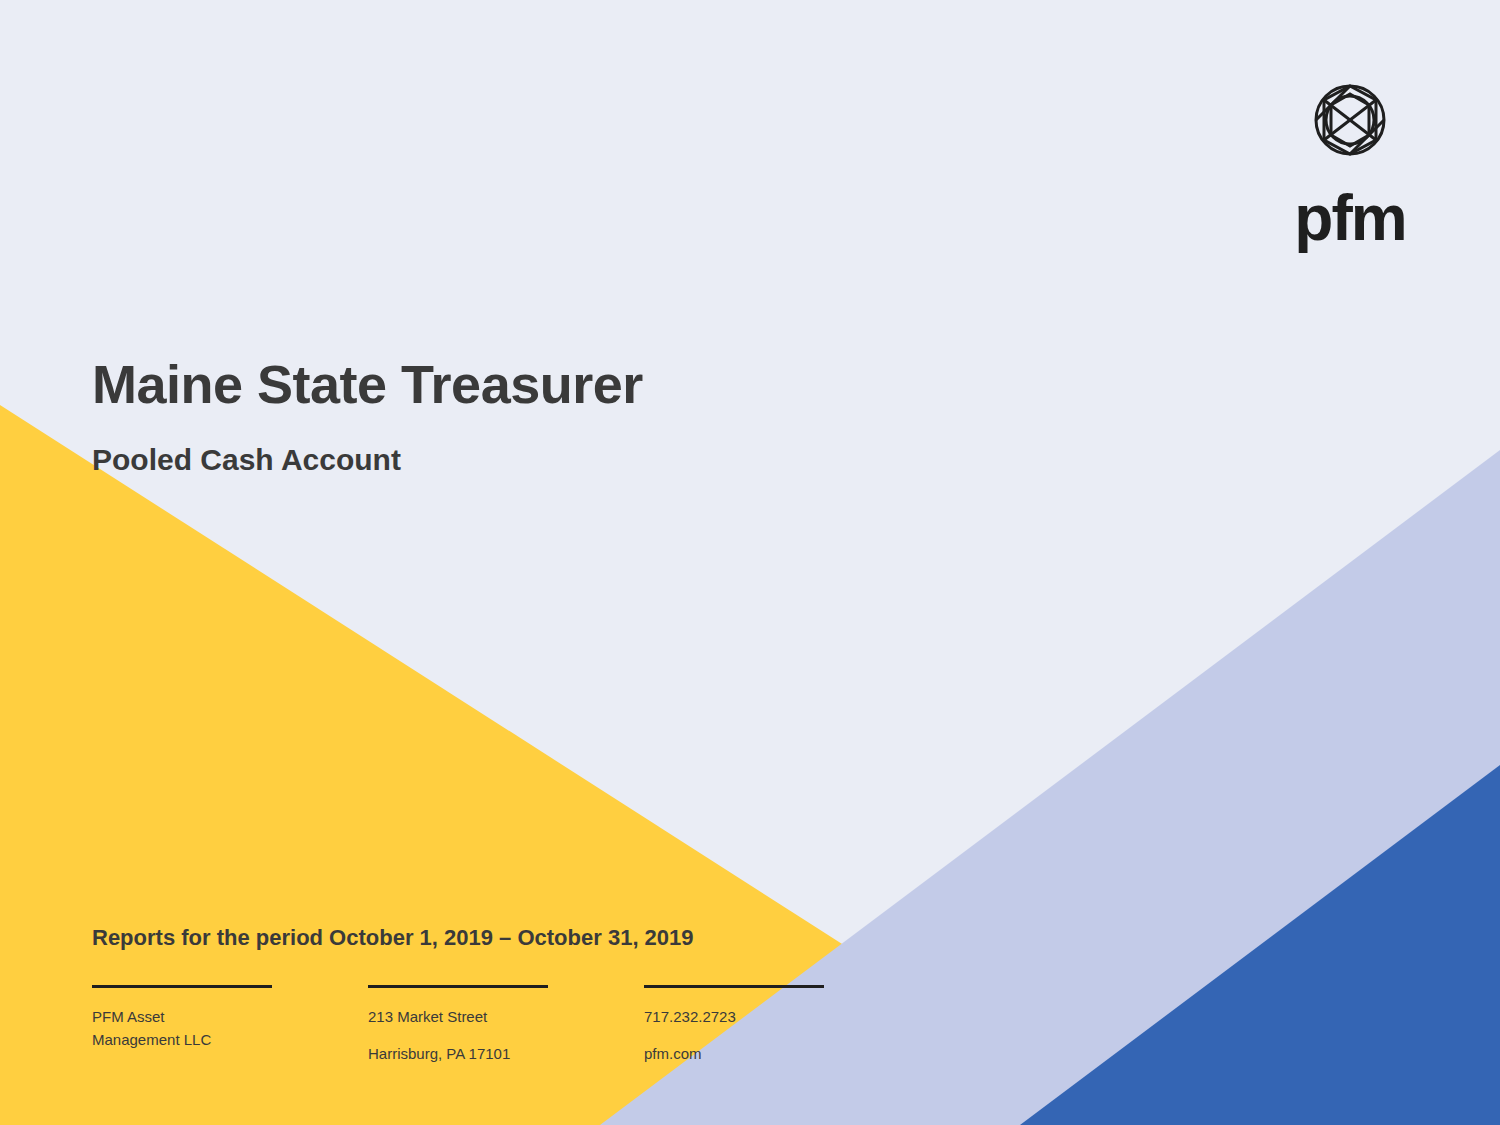pfm
Maine State Treasurer
Pooled Cash Account
Reports for the period October 1, 2019 – October 31, 2019
PFM Asset
Management LLC
213 Market Street
Harrisburg, PA 17101
717.232.2723
pfm.com